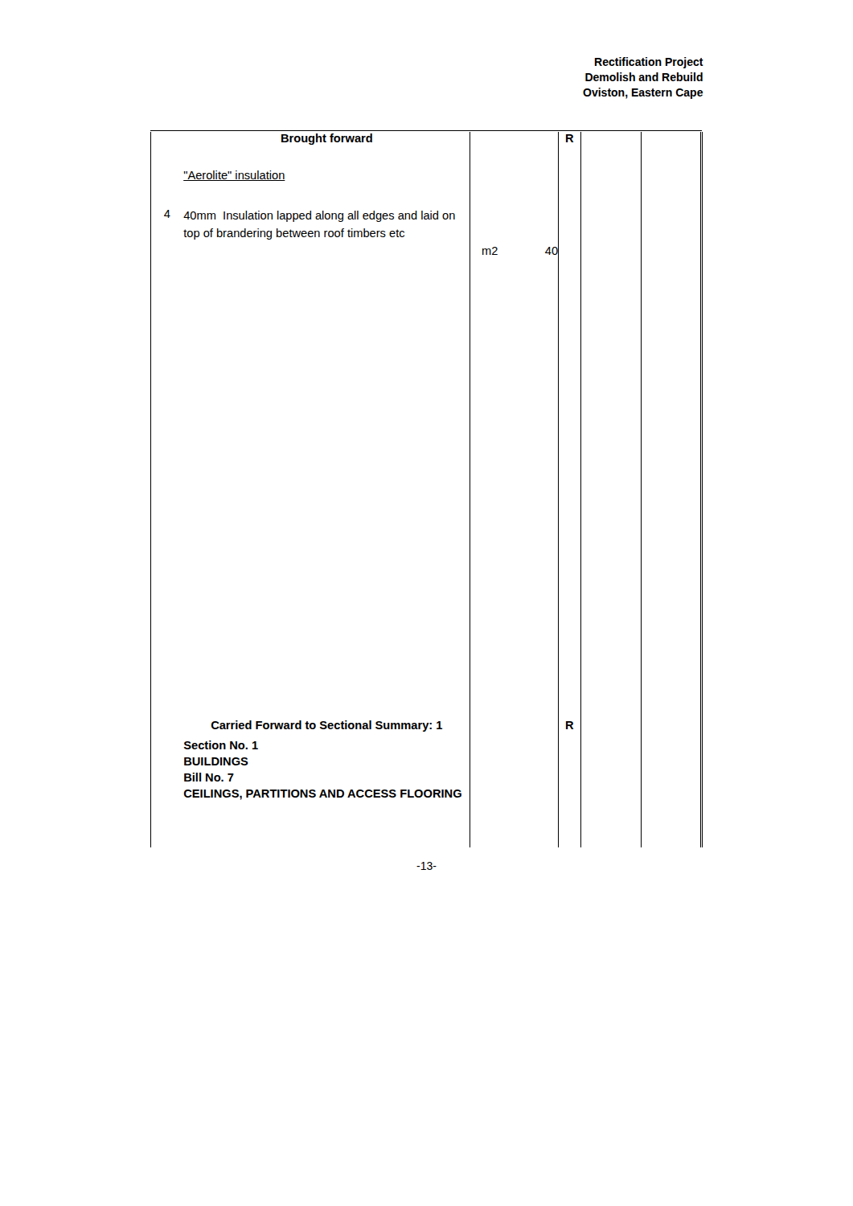Rectification Project
Demolish and Rebuild
Oviston, Eastern Cape
| | Brought forward | | | R | | |
| | "Aerolite" insulation | | | | | |
| 4 | 40mm Insulation lapped along all edges and laid on top of brandering between roof timbers etc | m2 | 40 | | | |
| | Carried Forward to Sectional Summary: 1 | | | R | | |
| | Section No. 1 BUILDINGS Bill No. 7 CEILINGS, PARTITIONS AND ACCESS FLOORING | | | | | |
-13-